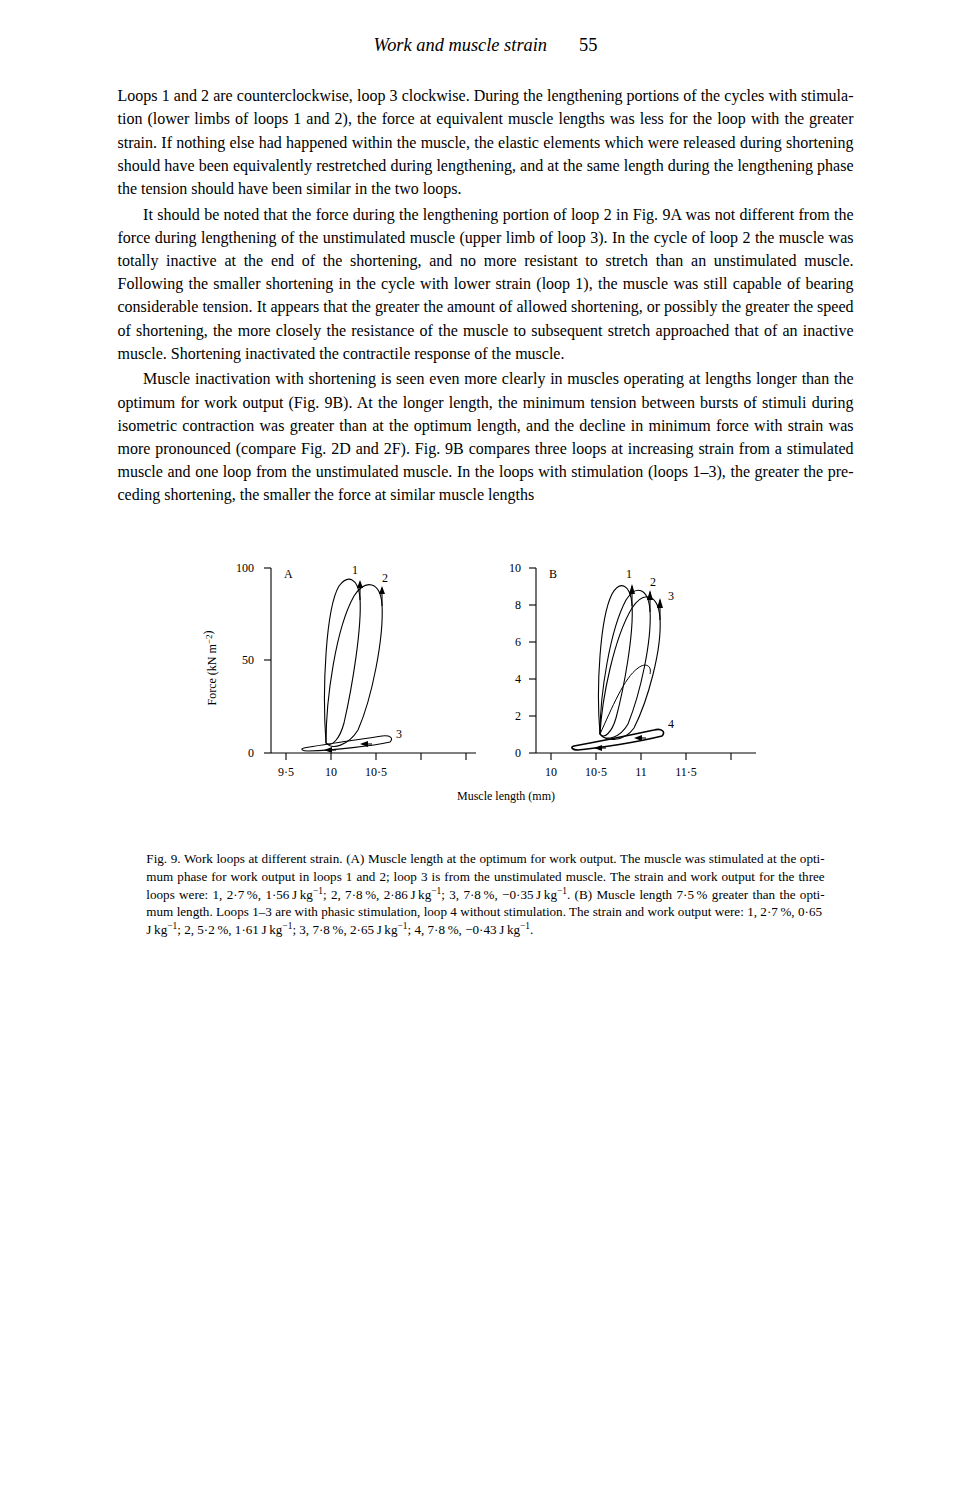Work and muscle strain 55
Loops 1 and 2 are counterclockwise, loop 3 clockwise. During the lengthening portions of the cycles with stimulation (lower limbs of loops 1 and 2), the force at equivalent muscle lengths was less for the loop with the greater strain. If nothing else had happened within the muscle, the elastic elements which were released during shortening should have been equivalently restretched during lengthening, and at the same length during the lengthening phase the tension should have been similar in the two loops.
It should be noted that the force during the lengthening portion of loop 2 in Fig. 9A was not different from the force during lengthening of the unstimulated muscle (upper limb of loop 3). In the cycle of loop 2 the muscle was totally inactive at the end of the shortening, and no more resistant to stretch than an unstimulated muscle. Following the smaller shortening in the cycle with lower strain (loop 1), the muscle was still capable of bearing considerable tension. It appears that the greater the amount of allowed shortening, or possibly the greater the speed of shortening, the more closely the resistance of the muscle to subsequent stretch approached that of an inactive muscle. Shortening inactivated the contractile response of the muscle.
Muscle inactivation with shortening is seen even more clearly in muscles operating at lengths longer than the optimum for work output (Fig. 9B). At the longer length, the minimum tension between bursts of stimuli during isometric contraction was greater than at the optimum length, and the decline in minimum force with strain was more pronounced (compare Fig. 2D and 2F). Fig. 9B compares three loops at increasing strain from a stimulated muscle and one loop from the unstimulated muscle. In the loops with stimulation (loops 1–3), the greater the preceding shortening, the smaller the force at similar muscle lengths
100 50 0 9·5 10 10·5 A 10 8 6 4 2 0 10 10·5 11 11·5 B Force (kN m−2) Muscle length (mm) 1 2 3 1 2 3 4
Fig. 9. Work loops at different strain. (A) Muscle length at the optimum for work output. The muscle was stimulated at the optimum phase for work output in loops 1 and 2; loop 3 is from the unstimulated muscle. The strain and work output for the three loops were: 1, 2·7 %, 1·56 J kg−1; 2, 7·8 %, 2·86 J kg−1; 3, 7·8 %, −0·35 J kg−1. (B) Muscle length 7·5 % greater than the optimum length. Loops 1–3 are with phasic stimulation, loop 4 without stimulation. The strain and work output were: 1, 2·7 %, 0·65 J kg−1; 2, 5·2 %, 1·61 J kg−1; 3, 7·8 %, 2·65 J kg−1; 4, 7·8 %, −0·43 J kg−1.